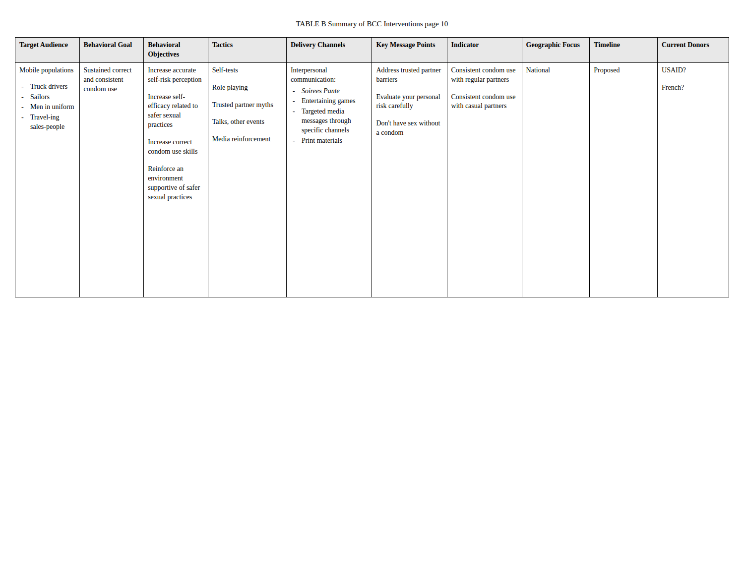TABLE B Summary of BCC Interventions page 10
| Target Audience | Behavioral Goal | Behavioral Objectives | Tactics | Delivery Channels | Key Message Points | Indicator | Geographic Focus | Timeline | Current Donors |
| --- | --- | --- | --- | --- | --- | --- | --- | --- | --- |
| Mobile populations Truck drivers Sailors Men in uniform Travel-ing sales-people | Sustained correct and consistent condom use | Increase accurate self-risk perception Increase self-efficacy related to safer sexual practices Increase correct condom use skills Reinforce an environment supportive of safer sexual practices | Self-tests Role playing Trusted partner myths Talks, other events Media reinforcement | Interpersonal communication: Soirees Pante Entertaining games Targeted media messages through specific channels Print materials | Address trusted partner barriers Evaluate your personal risk carefully Don't have sex without a condom | Consistent condom use with regular partners Consistent condom use with casual partners | National | Proposed | USAID? French? |